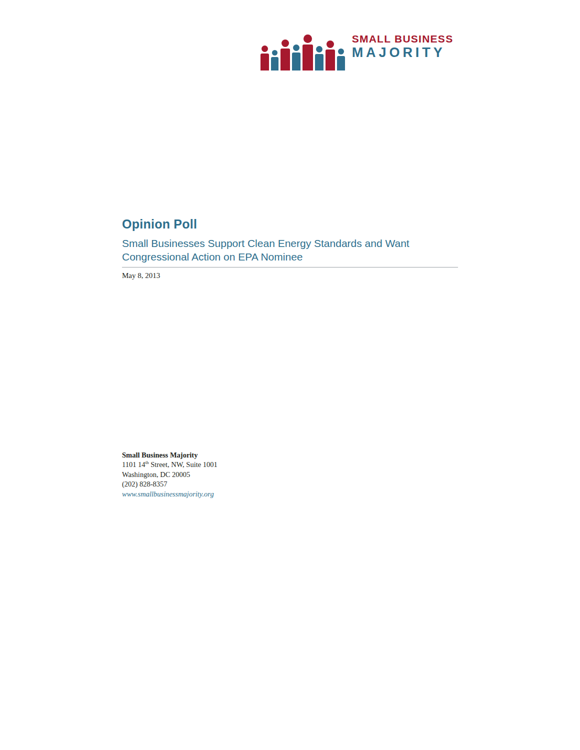SMALL BUSINESS
MAJORITY
Opinion Poll
Small Businesses Support Clean Energy Standards and Want Congressional Action on EPA Nominee
May 8, 2013
Small Business Majority
1101 14th Street, NW, Suite 1001
Washington, DC 20005
(202) 828-8357
www.smallbusinessmajority.org